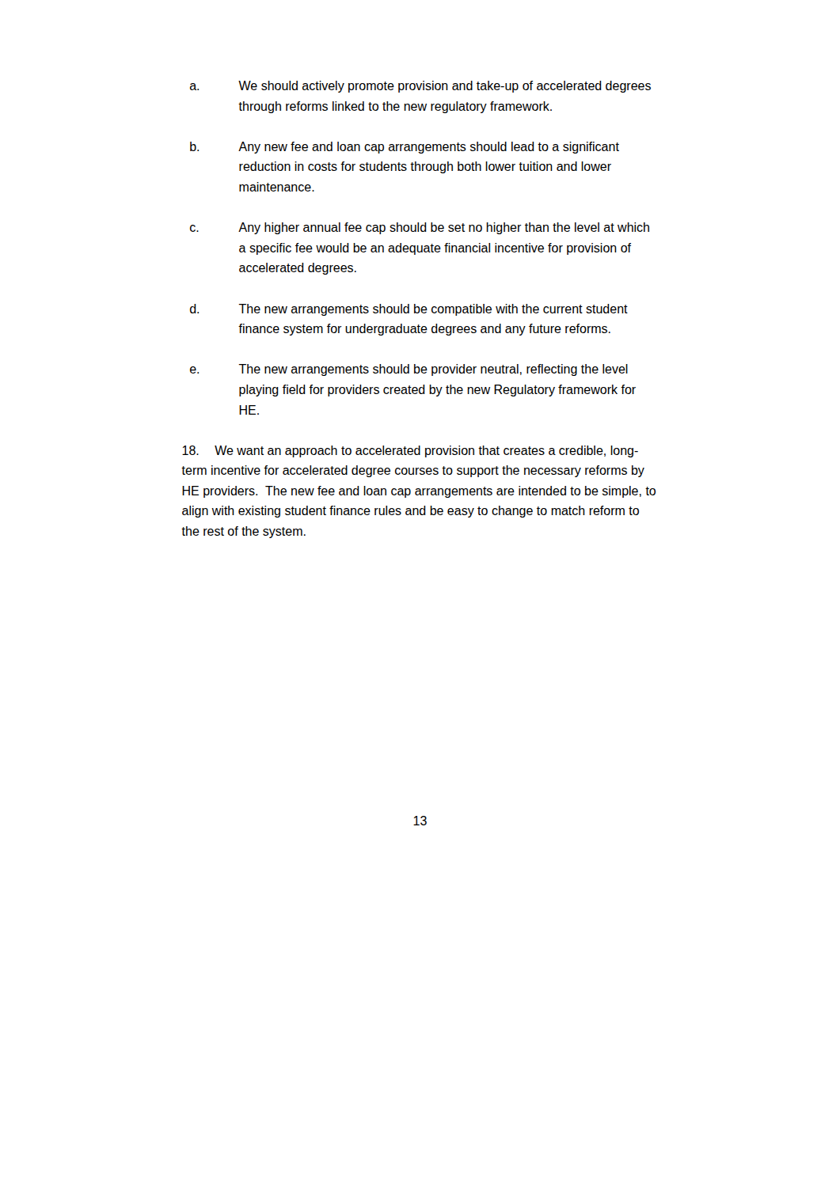a. We should actively promote provision and take-up of accelerated degrees through reforms linked to the new regulatory framework.
b. Any new fee and loan cap arrangements should lead to a significant reduction in costs for students through both lower tuition and lower maintenance.
c. Any higher annual fee cap should be set no higher than the level at which a specific fee would be an adequate financial incentive for provision of accelerated degrees.
d. The new arrangements should be compatible with the current student finance system for undergraduate degrees and any future reforms.
e. The new arrangements should be provider neutral, reflecting the level playing field for providers created by the new Regulatory framework for HE.
18. We want an approach to accelerated provision that creates a credible, long-term incentive for accelerated degree courses to support the necessary reforms by HE providers. The new fee and loan cap arrangements are intended to be simple, to align with existing student finance rules and be easy to change to match reform to the rest of the system.
13